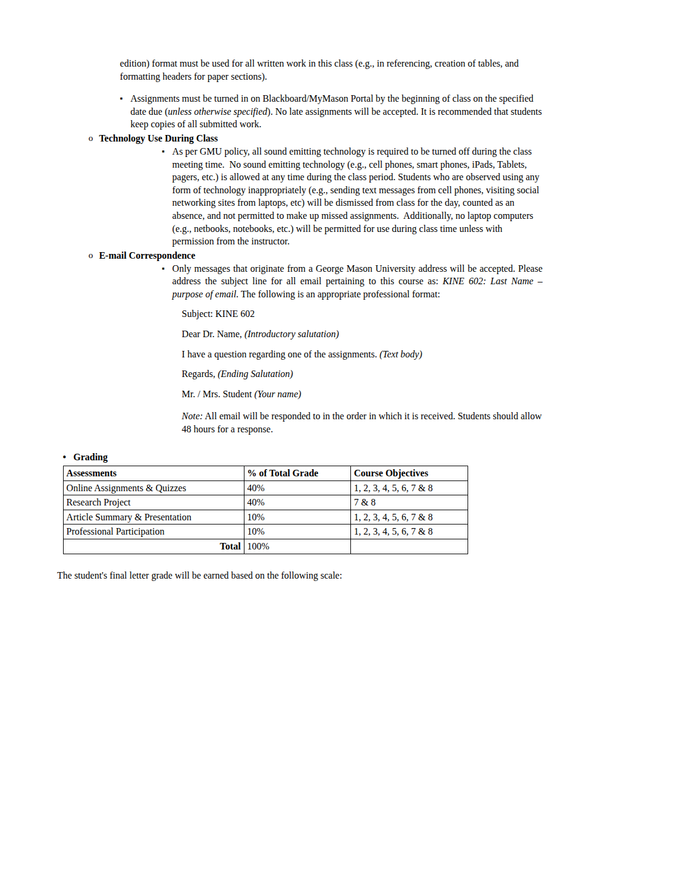edition) format must be used for all written work in this class (e.g., in referencing, creation of tables, and formatting headers for paper sections).
Assignments must be turned in on Blackboard/MyMason Portal by the beginning of class on the specified date due (unless otherwise specified). No late assignments will be accepted. It is recommended that students keep copies of all submitted work.
Technology Use During Class
As per GMU policy, all sound emitting technology is required to be turned off during the class meeting time. No sound emitting technology (e.g., cell phones, smart phones, iPads, Tablets, pagers, etc.) is allowed at any time during the class period. Students who are observed using any form of technology inappropriately (e.g., sending text messages from cell phones, visiting social networking sites from laptops, etc) will be dismissed from class for the day, counted as an absence, and not permitted to make up missed assignments. Additionally, no laptop computers (e.g., netbooks, notebooks, etc.) will be permitted for use during class time unless with permission from the instructor.
E-mail Correspondence
Only messages that originate from a George Mason University address will be accepted. Please address the subject line for all email pertaining to this course as: KINE 602: Last Name – purpose of email. The following is an appropriate professional format:
Subject: KINE 602
Dear Dr. Name, (Introductory salutation)
I have a question regarding one of the assignments. (Text body)
Regards, (Ending Salutation)
Mr. / Mrs. Student (Your name)
Note: All email will be responded to in the order in which it is received. Students should allow 48 hours for a response.
Grading
| Assessments | % of Total Grade | Course Objectives |
| --- | --- | --- |
| Online Assignments & Quizzes | 40% | 1, 2, 3, 4, 5, 6, 7 & 8 |
| Research Project | 40% | 7 & 8 |
| Article Summary & Presentation | 10% | 1, 2, 3, 4, 5, 6, 7 & 8 |
| Professional Participation | 10% | 1, 2, 3, 4, 5, 6, 7 & 8 |
| Total | 100% | |
The student's final letter grade will be earned based on the following scale: